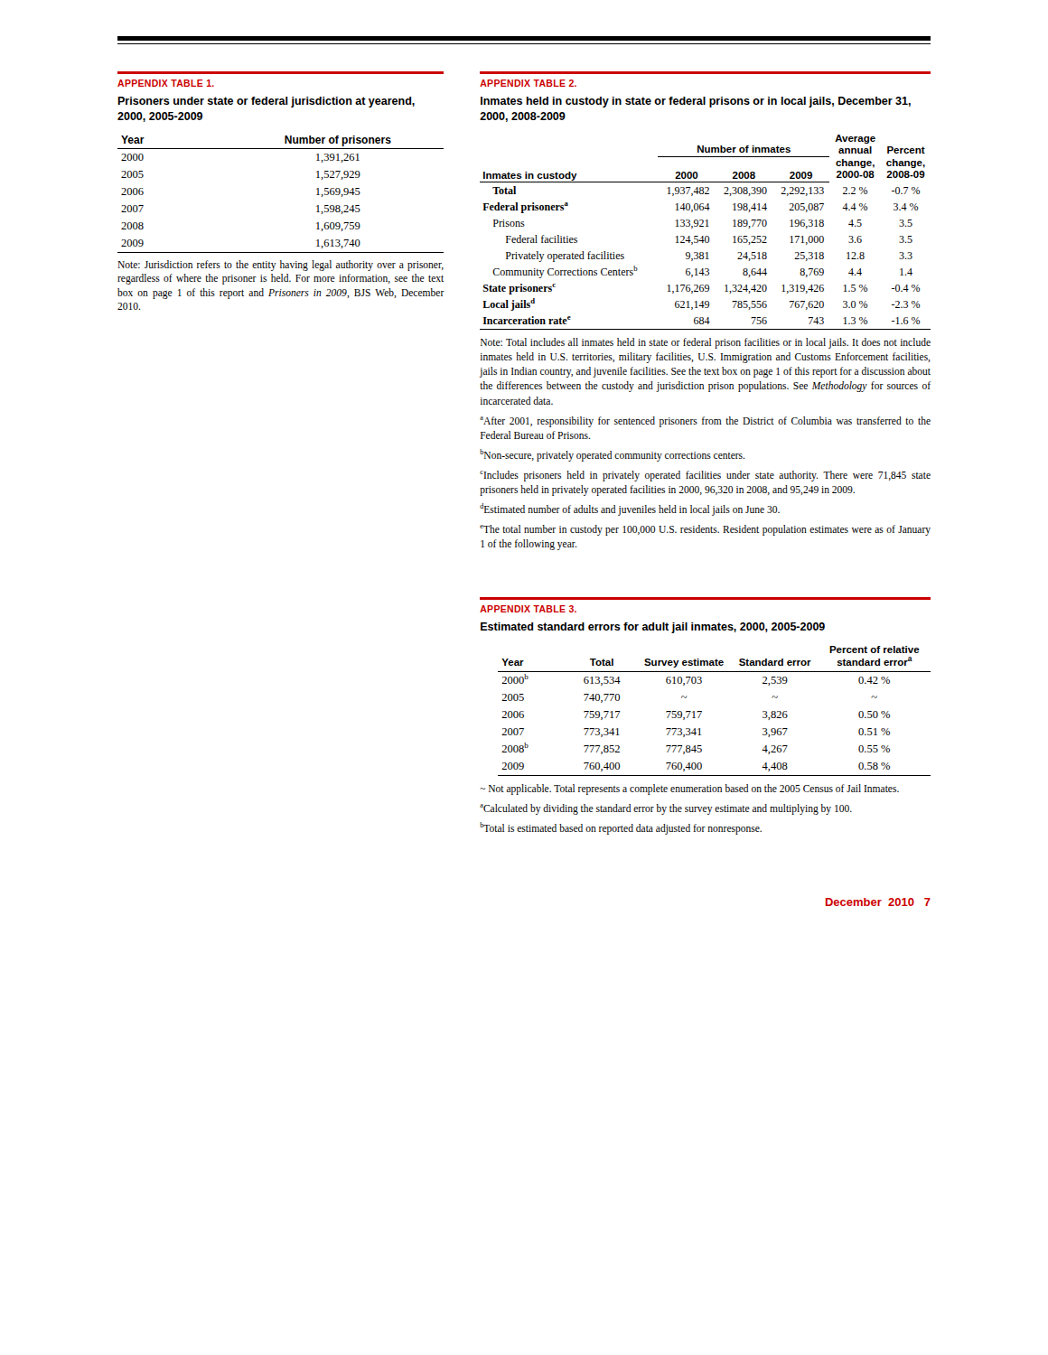APPENDIX TABLE 1.
Prisoners under state or federal jurisdiction at yearend, 2000, 2005-2009
| Year | Number of prisoners |
| --- | --- |
| 2000 | 1,391,261 |
| 2005 | 1,527,929 |
| 2006 | 1,569,945 |
| 2007 | 1,598,245 |
| 2008 | 1,609,759 |
| 2009 | 1,613,740 |
Note: Jurisdiction refers to the entity having legal authority over a prisoner, regardless of where the prisoner is held. For more information, see the text box on page 1 of this report and Prisoners in 2009, BJS Web, December 2010.
APPENDIX TABLE 2.
Inmates held in custody in state or federal prisons or in local jails, December 31, 2000, 2008-2009
| | Number of inmates | Average annual change, 2000-08 | Percent change, 2008-09 |
| --- | --- | --- | --- |
| Inmates in custody | 2000 | 2008 | 2009 |
| Total | 1,937,482 | 2,308,390 | 2,292,133 | 2.2 % | -0.7 % |
| Federal prisoners a | 140,064 | 198,414 | 205,087 | 4.4 % | 3.4 % |
| Prisons | 133,921 | 189,770 | 196,318 | 4.5 | 3.5 |
| Federal facilities | 124,540 | 165,252 | 171,000 | 3.6 | 3.5 |
| Privately operated facilities | 9,381 | 24,518 | 25,318 | 12.8 | 3.3 |
| Community Corrections Centers b | 6,143 | 8,644 | 8,769 | 4.4 | 1.4 |
| State prisoners c | 1,176,269 | 1,324,420 | 1,319,426 | 1.5 % | -0.4 % |
| Local jails d | 621,149 | 785,556 | 767,620 | 3.0 % | -2.3 % |
| Incarceration rate e | 684 | 756 | 743 | 1.3 % | -1.6 % |
Note: Total includes all inmates held in state or federal prison facilities or in local jails. It does not include inmates held in U.S. territories, military facilities, U.S. Immigration and Customs Enforcement facilities, jails in Indian country, and juvenile facilities. See the text box on page 1 of this report for a discussion about the differences between the custody and jurisdiction prison populations. See Methodology for sources of incarcerated data.
aAfter 2001, responsibility for sentenced prisoners from the District of Columbia was transferred to the Federal Bureau of Prisons.
bNon-secure, privately operated community corrections centers.
cIncludes prisoners held in privately operated facilities under state authority. There were 71,845 state prisoners held in privately operated facilities in 2000, 96,320 in 2008, and 95,249 in 2009.
dEstimated number of adults and juveniles held in local jails on June 30.
eThe total number in custody per 100,000 U.S. residents. Resident population estimates were as of January 1 of the following year.
APPENDIX TABLE 3.
Estimated standard errors for adult jail inmates, 2000, 2005-2009
| Year | Total | Survey estimate | Standard error | Percent of relative standard error a |
| --- | --- | --- | --- | --- |
| 2000 b | 613,534 | 610,703 | 2,539 | 0.42 % |
| 2005 | 740,770 | ~ | ~ | ~ |
| 2006 | 759,717 | 759,717 | 3,826 | 0.50 % |
| 2007 | 773,341 | 773,341 | 3,967 | 0.51 % |
| 2008 b | 777,852 | 777,845 | 4,267 | 0.55 % |
| 2009 | 760,400 | 760,400 | 4,408 | 0.58 % |
~ Not applicable. Total represents a complete enumeration based on the 2005 Census of Jail Inmates.
aCalculated by dividing the standard error by the survey estimate and multiplying by 100.
bTotal is estimated based on reported data adjusted for nonresponse.
December 2010 7